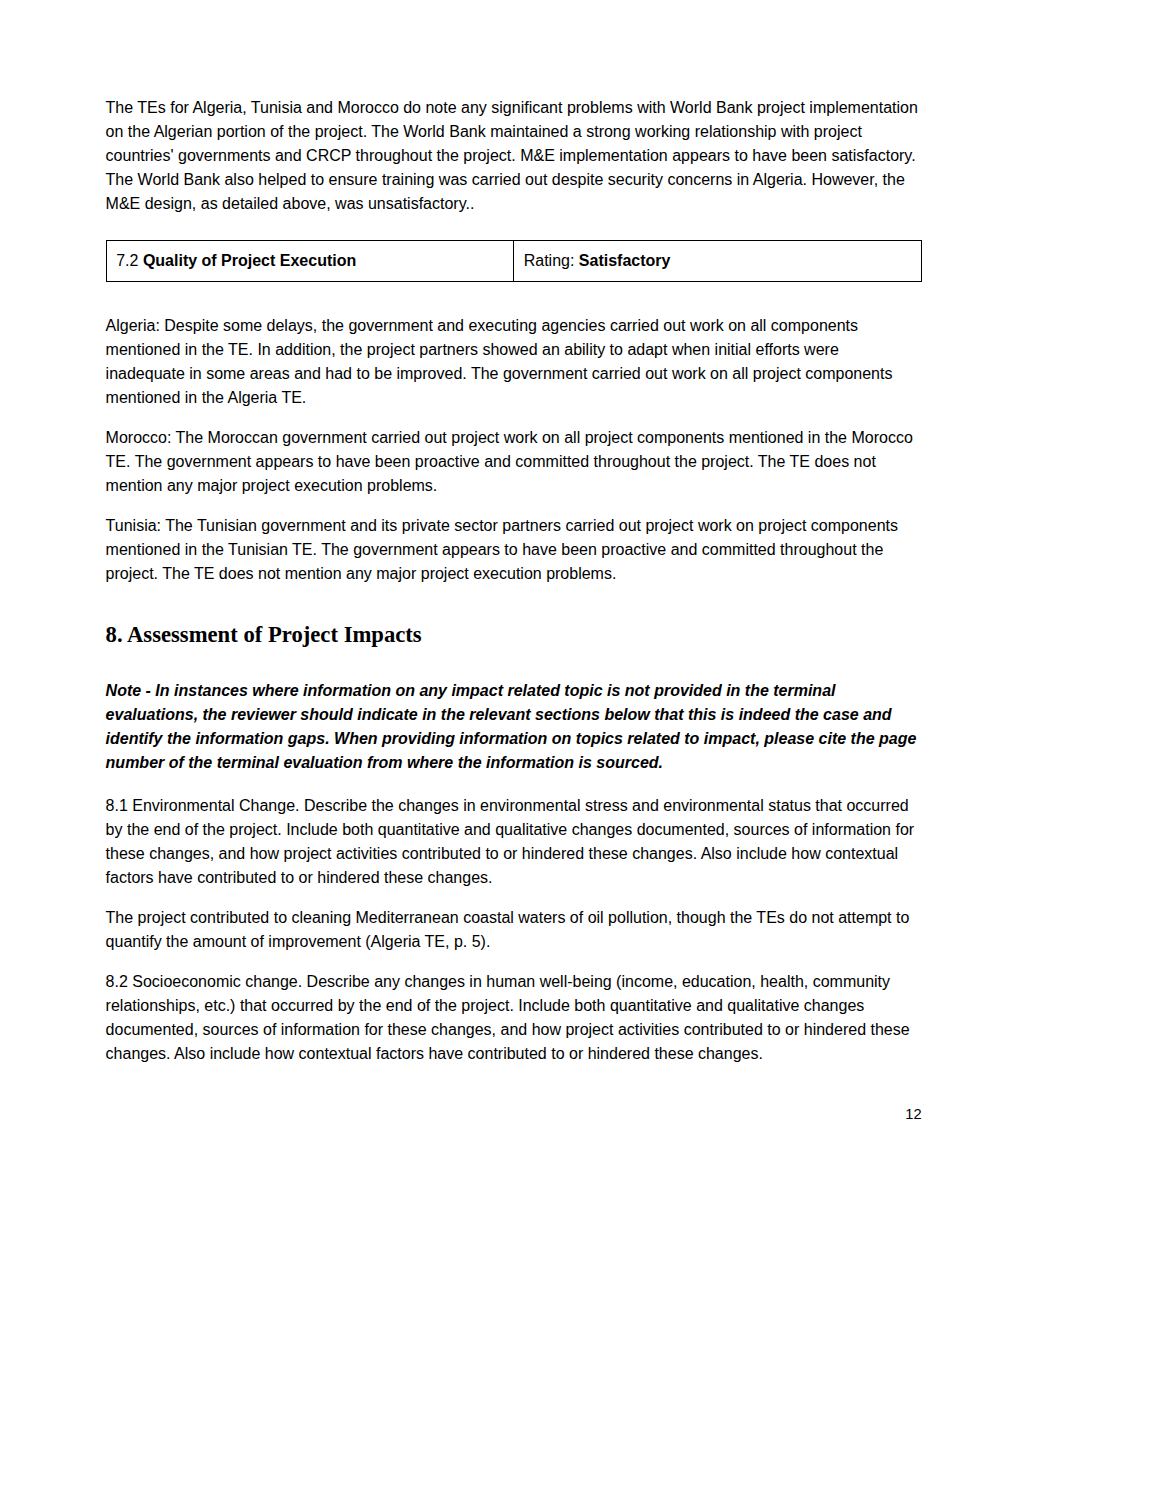The TEs for Algeria, Tunisia and Morocco do note any significant problems with World Bank project implementation on the Algerian portion of the project. The World Bank maintained a strong working relationship with project countries' governments and CRCP throughout the project. M&E implementation appears to have been satisfactory. The World Bank also helped to ensure training was carried out despite security concerns in Algeria. However, the M&E design, as detailed above, was unsatisfactory..
| 7.2 Quality of Project Execution | Rating: Satisfactory |
Algeria: Despite some delays, the government and executing agencies carried out work on all components mentioned in the TE. In addition, the project partners showed an ability to adapt when initial efforts were inadequate in some areas and had to be improved. The government carried out work on all project components mentioned in the Algeria TE.
Morocco: The Moroccan government carried out project work on all project components mentioned in the Morocco TE. The government appears to have been proactive and committed throughout the project. The TE does not mention any major project execution problems.
Tunisia: The Tunisian government and its private sector partners carried out project work on project components mentioned in the Tunisian TE. The government appears to have been proactive and committed throughout the project. The TE does not mention any major project execution problems.
8. Assessment of Project Impacts
Note - In instances where information on any impact related topic is not provided in the terminal evaluations, the reviewer should indicate in the relevant sections below that this is indeed the case and identify the information gaps. When providing information on topics related to impact, please cite the page number of the terminal evaluation from where the information is sourced.
8.1 Environmental Change. Describe the changes in environmental stress and environmental status that occurred by the end of the project. Include both quantitative and qualitative changes documented, sources of information for these changes, and how project activities contributed to or hindered these changes. Also include how contextual factors have contributed to or hindered these changes.
The project contributed to cleaning Mediterranean coastal waters of oil pollution, though the TEs do not attempt to quantify the amount of improvement (Algeria TE, p. 5).
8.2 Socioeconomic change. Describe any changes in human well-being (income, education, health, community relationships, etc.) that occurred by the end of the project. Include both quantitative and qualitative changes documented, sources of information for these changes, and how project activities contributed to or hindered these changes. Also include how contextual factors have contributed to or hindered these changes.
12